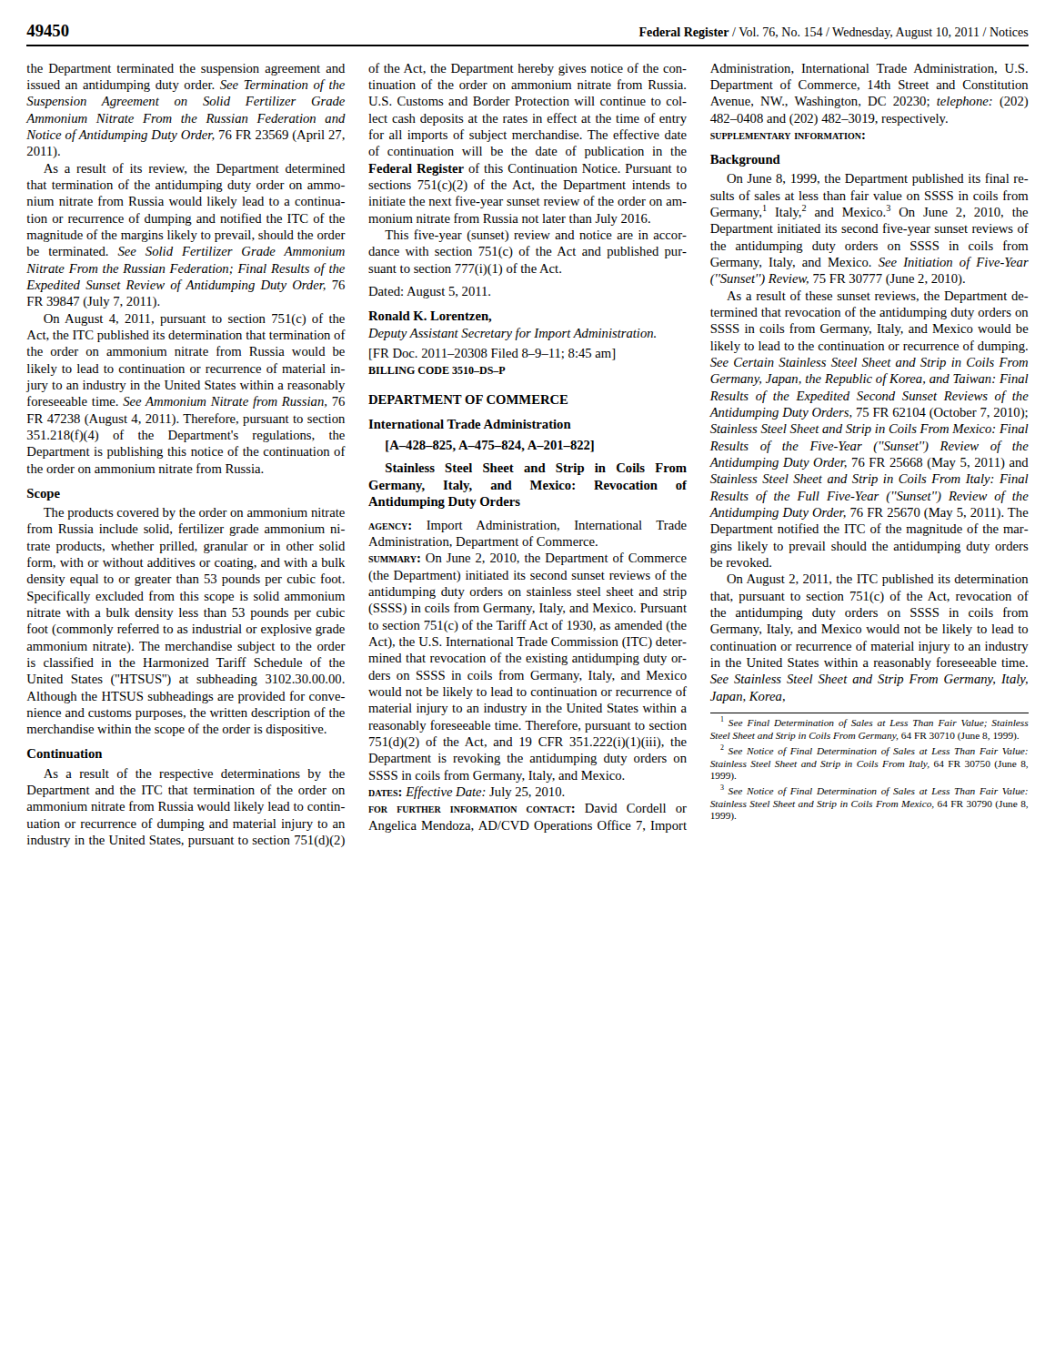49450
Federal Register / Vol. 76, No. 154 / Wednesday, August 10, 2011 / Notices
the Department terminated the suspension agreement and issued an antidumping duty order. See Termination of the Suspension Agreement on Solid Fertilizer Grade Ammonium Nitrate From the Russian Federation and Notice of Antidumping Duty Order, 76 FR 23569 (April 27, 2011).
As a result of its review, the Department determined that termination of the antidumping duty order on ammonium nitrate from Russia would likely lead to a continuation or recurrence of dumping and notified the ITC of the magnitude of the margins likely to prevail, should the order be terminated. See Solid Fertilizer Grade Ammonium Nitrate From the Russian Federation; Final Results of the Expedited Sunset Review of Antidumping Duty Order, 76 FR 39847 (July 7, 2011).
On August 4, 2011, pursuant to section 751(c) of the Act, the ITC published its determination that termination of the order on ammonium nitrate from Russia would be likely to lead to continuation or recurrence of material injury to an industry in the United States within a reasonably foreseeable time. See Ammonium Nitrate from Russian, 76 FR 47238 (August 4, 2011). Therefore, pursuant to section 351.218(f)(4) of the Department's regulations, the Department is publishing this notice of the continuation of the order on ammonium nitrate from Russia.
Scope
The products covered by the order on ammonium nitrate from Russia include solid, fertilizer grade ammonium nitrate products, whether prilled, granular or in other solid form, with or without additives or coating, and with a bulk density equal to or greater than 53 pounds per cubic foot. Specifically excluded from this scope is solid ammonium nitrate with a bulk density less than 53 pounds per cubic foot (commonly referred to as industrial or explosive grade ammonium nitrate). The merchandise subject to the order is classified in the Harmonized Tariff Schedule of the United States (''HTSUS'') at subheading 3102.30.00.00. Although the HTSUS subheadings are provided for convenience and customs purposes, the written description of the merchandise within the scope of the order is dispositive.
Continuation
As a result of the respective determinations by the Department and the ITC that termination of the order on ammonium nitrate from Russia would likely lead to continuation or recurrence of dumping and material injury to an industry in the United States, pursuant to section 751(d)(2) of the Act, the Department hereby gives notice of the continuation of the order on ammonium nitrate from Russia. U.S. Customs and Border Protection will continue to collect cash deposits at the rates in effect at the time of entry for all imports of subject merchandise. The effective date of continuation will be the date of publication in the Federal Register of this Continuation Notice. Pursuant to sections 751(c)(2) of the Act, the Department intends to initiate the next five-year sunset review of the order on ammonium nitrate from Russia not later than July 2016.
This five-year (sunset) review and notice are in accordance with section 751(c) of the Act and published pursuant to section 777(i)(1) of the Act.
Dated: August 5, 2011.
Ronald K. Lorentzen,
Deputy Assistant Secretary for Import Administration.
[FR Doc. 2011–20308 Filed 8–9–11; 8:45 am]
BILLING CODE 3510–DS–P
DEPARTMENT OF COMMERCE
International Trade Administration
[A–428–825, A–475–824, A–201–822]
Stainless Steel Sheet and Strip in Coils From Germany, Italy, and Mexico: Revocation of Antidumping Duty Orders
agency: Import Administration, International Trade Administration, Department of Commerce.
summary: On June 2, 2010, the Department of Commerce (the Department) initiated its second sunset reviews of the antidumping duty orders on stainless steel sheet and strip (SSSS) in coils from Germany, Italy, and Mexico. Pursuant to section 751(c) of the Tariff Act of 1930, as amended (the Act), the U.S. International Trade Commission (ITC) determined that revocation of the existing antidumping duty orders on SSSS in coils from Germany, Italy, and Mexico would not be likely to lead to continuation or recurrence of material injury to an industry in the United States within a reasonably foreseeable time. Therefore, pursuant to section 751(d)(2) of the Act, and 19 CFR 351.222(i)(1)(iii), the Department is revoking the antidumping duty orders on SSSS in coils from Germany, Italy, and Mexico.
dates: Effective Date: July 25, 2010.
for further information contact: David Cordell or Angelica Mendoza, AD/CVD Operations Office 7, Import Administration, International Trade Administration, U.S. Department of Commerce, 14th Street and Constitution Avenue, NW., Washington, DC 20230; telephone: (202) 482–0408 and (202) 482–3019, respectively.
supplementary information:
Background
On June 8, 1999, the Department published its final results of sales at less than fair value on SSSS in coils from Germany,1 Italy,2 and Mexico.3 On June 2, 2010, the Department initiated its second five-year sunset reviews of the antidumping duty orders on SSSS in coils from Germany, Italy, and Mexico. See Initiation of Five-Year (''Sunset'') Review, 75 FR 30777 (June 2, 2010).
As a result of these sunset reviews, the Department determined that revocation of the antidumping duty orders on SSSS in coils from Germany, Italy, and Mexico would be likely to lead to the continuation or recurrence of dumping. See Certain Stainless Steel Sheet and Strip in Coils From Germany, Japan, the Republic of Korea, and Taiwan: Final Results of the Expedited Second Sunset Reviews of the Antidumping Duty Orders, 75 FR 62104 (October 7, 2010); Stainless Steel Sheet and Strip in Coils From Mexico: Final Results of the Five-Year (''Sunset'') Review of the Antidumping Duty Order, 76 FR 25668 (May 5, 2011) and Stainless Steel Sheet and Strip in Coils From Italy: Final Results of the Full Five-Year (''Sunset'') Review of the Antidumping Duty Order, 76 FR 25670 (May 5, 2011). The Department notified the ITC of the magnitude of the margins likely to prevail should the antidumping duty orders be revoked.
On August 2, 2011, the ITC published its determination that, pursuant to section 751(c) of the Act, revocation of the antidumping duty orders on SSSS in coils from Germany, Italy, and Mexico would not be likely to lead to continuation or recurrence of material injury to an industry in the United States within a reasonably foreseeable time. See Stainless Steel Sheet and Strip From Germany, Italy, Japan, Korea,
1 See Final Determination of Sales at Less Than Fair Value; Stainless Steel Sheet and Strip in Coils From Germany, 64 FR 30710 (June 8, 1999).
2 See Notice of Final Determination of Sales at Less Than Fair Value: Stainless Steel Sheet and Strip in Coils From Italy, 64 FR 30750 (June 8, 1999).
3 See Notice of Final Determination of Sales at Less Than Fair Value: Stainless Steel Sheet and Strip in Coils From Mexico, 64 FR 30790 (June 8, 1999).